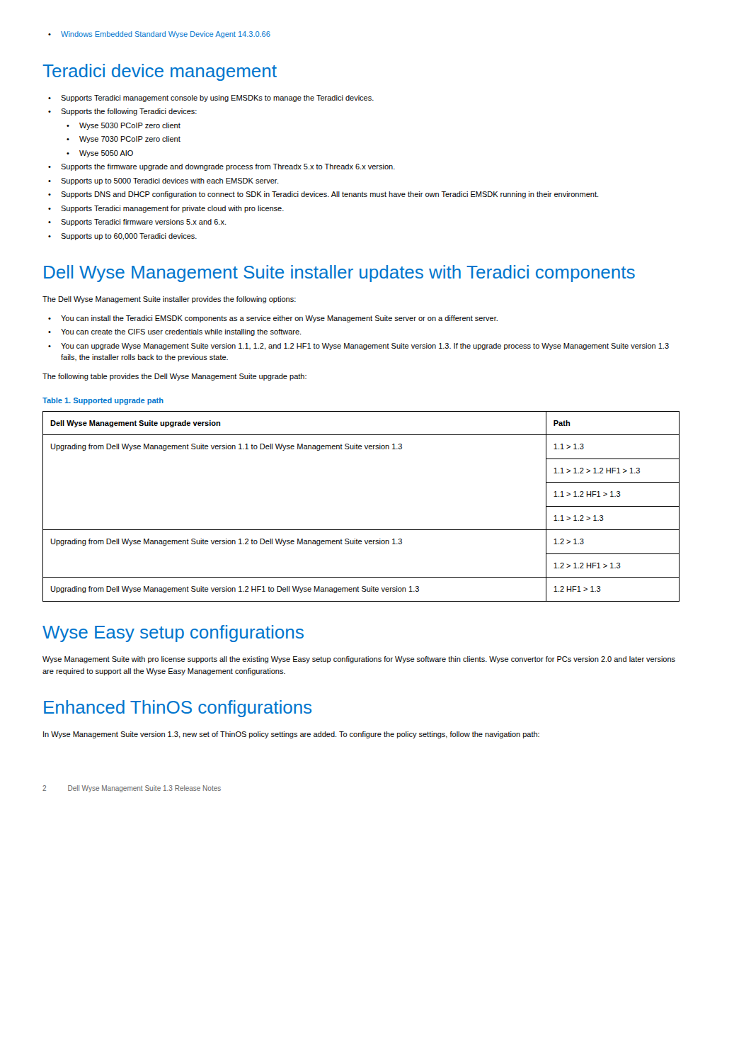Windows Embedded Standard Wyse Device Agent 14.3.0.66
Teradici device management
Supports Teradici management console by using EMSDKs to manage the Teradici devices.
Supports the following Teradici devices:
Wyse 5030 PCoIP zero client
Wyse 7030 PCoIP zero client
Wyse 5050 AIO
Supports the firmware upgrade and downgrade process from Threadx 5.x to Threadx 6.x version.
Supports up to 5000 Teradici devices with each EMSDK server.
Supports DNS and DHCP configuration to connect to SDK in Teradici devices. All tenants must have their own Teradici EMSDK running in their environment.
Supports Teradici management for private cloud with pro license.
Supports Teradici firmware versions 5.x and 6.x.
Supports up to 60,000 Teradici devices.
Dell Wyse Management Suite installer updates with Teradici components
The Dell Wyse Management Suite installer provides the following options:
You can install the Teradici EMSDK components as a service either on Wyse Management Suite server or on a different server.
You can create the CIFS user credentials while installing the software.
You can upgrade Wyse Management Suite version 1.1, 1.2, and 1.2 HF1 to Wyse Management Suite version 1.3. If the upgrade process to Wyse Management Suite version 1.3 fails, the installer rolls back to the previous state.
The following table provides the Dell Wyse Management Suite upgrade path:
Table 1. Supported upgrade path
| Dell Wyse Management Suite upgrade version | Path |
| --- | --- |
| Upgrading from Dell Wyse Management Suite version 1.1 to Dell Wyse Management Suite version 1.3 | 1.1 > 1.3 |
| 1.1 > 1.2 > 1.2 HF1 > 1.3 |
| 1.1 > 1.2 HF1 > 1.3 |
| 1.1 > 1.2 > 1.3 |
| Upgrading from Dell Wyse Management Suite version 1.2 to Dell Wyse Management Suite version 1.3 | 1.2 > 1.3 |
| 1.2 > 1.2 HF1 > 1.3 |
| Upgrading from Dell Wyse Management Suite version 1.2 HF1 to Dell Wyse Management Suite version 1.3 | 1.2 HF1 > 1.3 |
Wyse Easy setup configurations
Wyse Management Suite with pro license supports all the existing Wyse Easy setup configurations for Wyse software thin clients. Wyse convertor for PCs version 2.0 and later versions are required to support all the Wyse Easy Management configurations.
Enhanced ThinOS configurations
In Wyse Management Suite version 1.3, new set of ThinOS policy settings are added. To configure the policy settings, follow the navigation path:
2 Dell Wyse Management Suite 1.3 Release Notes